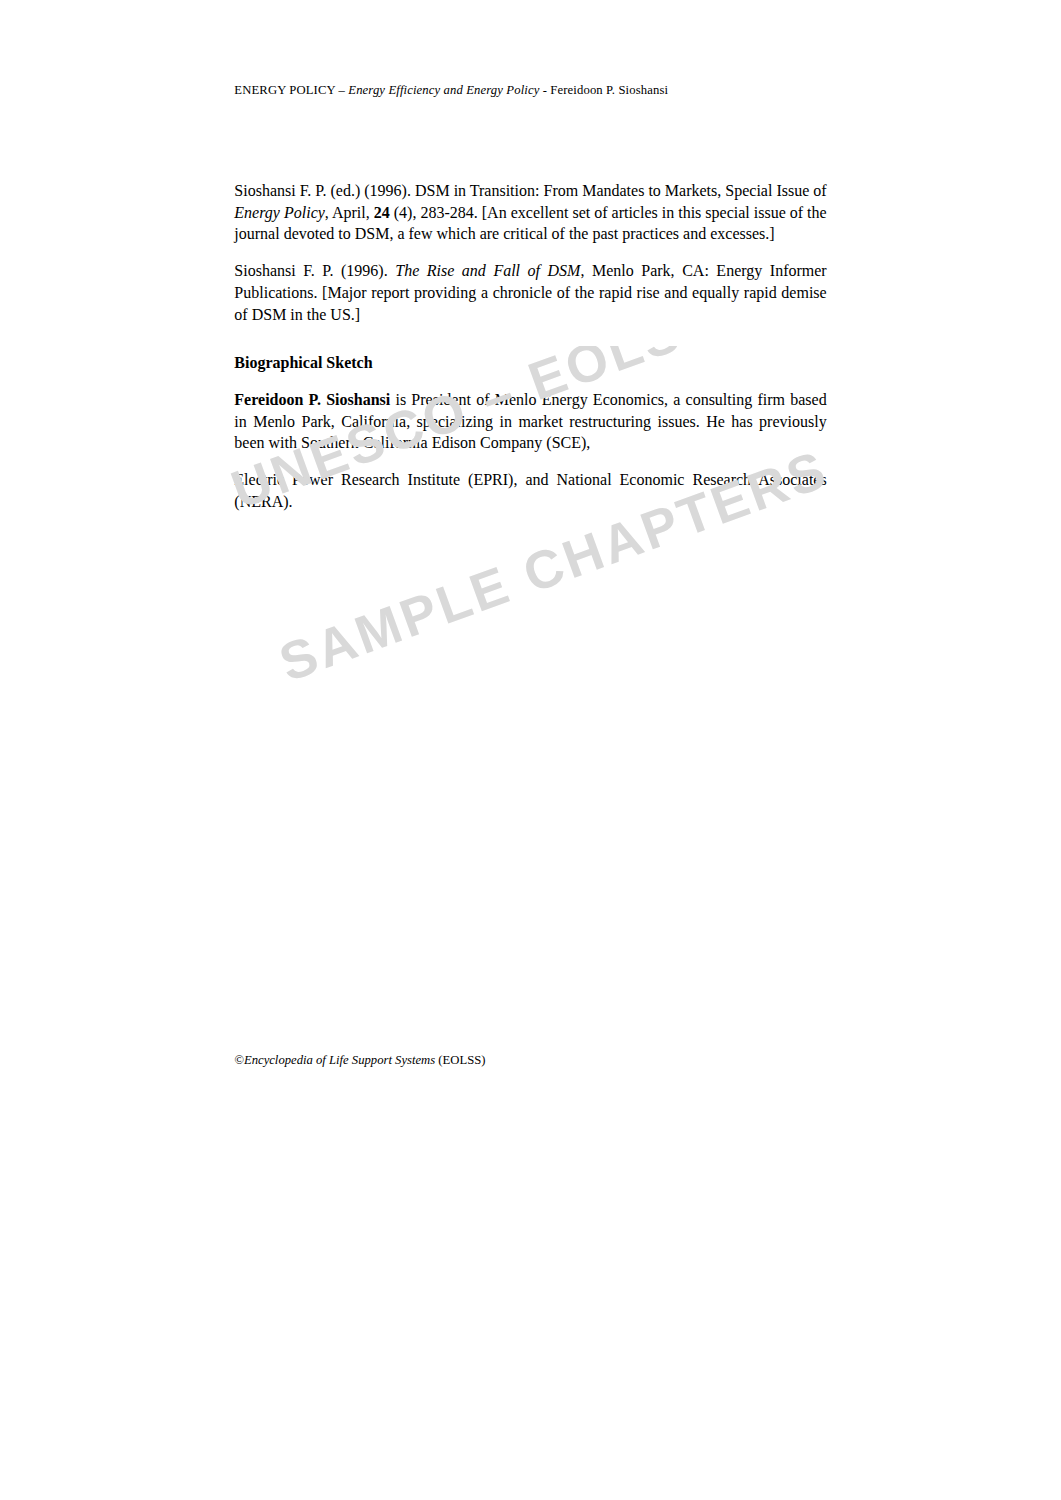ENERGY POLICY – Energy Efficiency and Energy Policy - Fereidoon P. Sioshansi
Sioshansi F. P. (ed.) (1996). DSM in Transition: From Mandates to Markets, Special Issue of Energy Policy, April, 24 (4), 283-284. [An excellent set of articles in this special issue of the journal devoted to DSM, a few which are critical of the past practices and excesses.]
Sioshansi F. P. (1996). The Rise and Fall of DSM, Menlo Park, CA: Energy Informer Publications. [Major report providing a chronicle of the rapid rise and equally rapid demise of DSM in the US.]
Biographical Sketch
Fereidoon P. Sioshansi is President of Menlo Energy Economics, a consulting firm based in Menlo Park, California, specializing in market restructuring issues. He has previously been with Southern California Edison Company (SCE),
Electric Power Research Institute (EPRI), and National Economic Research Associates (NERA).
UNESCO – EOLSS
SAMPLE CHAPTERS
©Encyclopedia of Life Support Systems (EOLSS)